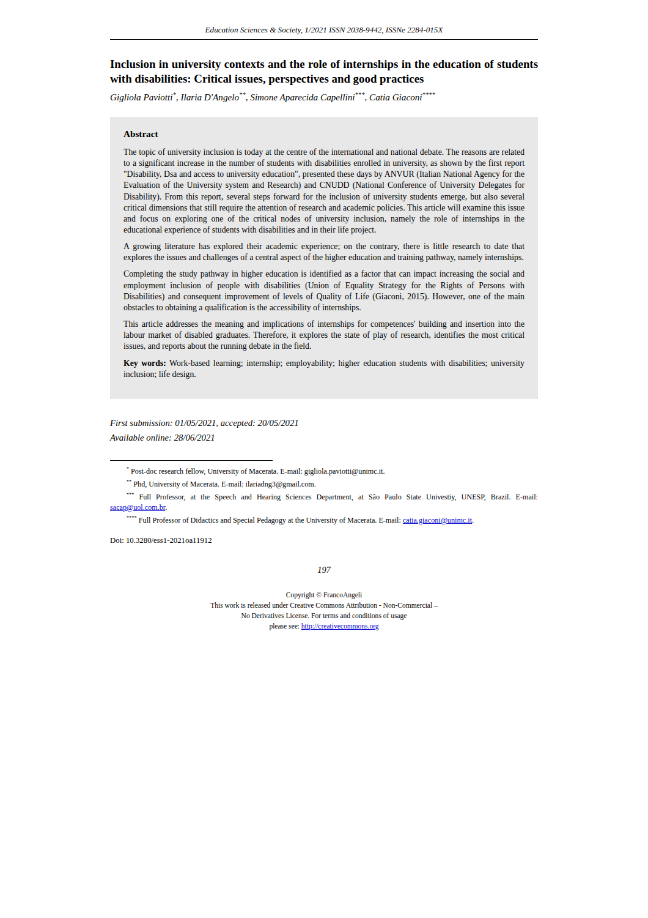Education Sciences & Society, 1/2021 ISSN 2038-9442, ISSNe 2284-015X
Inclusion in university contexts and the role of internships in the education of students with disabilities: Critical issues, perspectives and good practices
Gigliola Paviotti*, Ilaria D'Angelo**, Simone Aparecida Capellini***, Catia Giaconi****
Abstract
The topic of university inclusion is today at the centre of the international and national debate. The reasons are related to a significant increase in the number of students with disabilities enrolled in university, as shown by the first report "Disability, Dsa and access to university education", presented these days by ANVUR (Italian National Agency for the Evaluation of the University system and Research) and CNUDD (National Conference of University Delegates for Disability). From this report, several steps forward for the inclusion of university students emerge, but also several critical dimensions that still require the attention of research and academic policies. This article will examine this issue and focus on exploring one of the critical nodes of university inclusion, namely the role of internships in the educational experience of students with disabilities and in their life project.
A growing literature has explored their academic experience; on the contrary, there is little research to date that explores the issues and challenges of a central aspect of the higher education and training pathway, namely internships.
Completing the study pathway in higher education is identified as a factor that can impact increasing the social and employment inclusion of people with disabilities (Union of Equality Strategy for the Rights of Persons with Disabilities) and consequent improvement of levels of Quality of Life (Giaconi, 2015). However, one of the main obstacles to obtaining a qualification is the accessibility of internships.
This article addresses the meaning and implications of internships for competences' building and insertion into the labour market of disabled graduates. Therefore, it explores the state of play of research, identifies the most critical issues, and reports about the running debate in the field.
Key words: Work-based learning; internship; employability; higher education students with disabilities; university inclusion; life design.
First submission: 01/05/2021, accepted: 20/05/2021
Available online: 28/06/2021
* Post-doc research fellow, University of Macerata. E-mail: gigliola.paviotti@unimc.it.
** Phd, University of Macerata. E-mail: ilariadng3@gmail.com.
*** Full Professor, at the Speech and Hearing Sciences Department, at São Paulo State Univestiy, UNESP, Brazil. E-mail: sacap@uol.com.br.
**** Full Professor of Didactics and Special Pedagogy at the University of Macerata. E-mail: catia.giaconi@unimc.it.
Doi: 10.3280/ess1-2021oa11912
197
Copyright © FrancoAngeli
This work is released under Creative Commons Attribution - Non-Commercial –
No Derivatives License. For terms and conditions of usage
please see: http://creativecommons.org